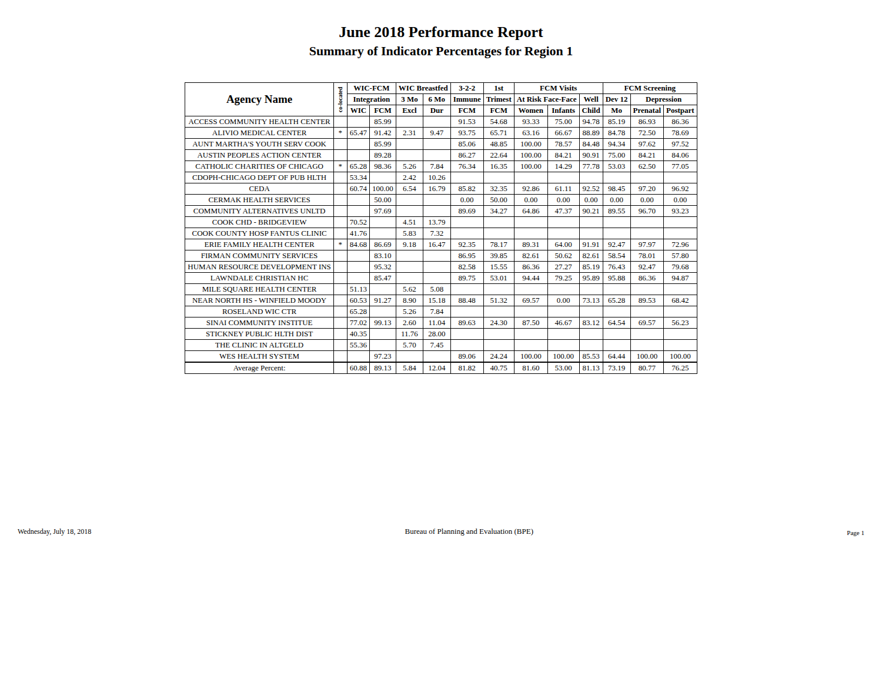June 2018 Performance Report
Summary of Indicator Percentages for Region 1
| Agency Name | co-located | WIC-FCM | WIC Breastfed | 3-2-2 | 1st | FCM Visits | FCM Screening |
| --- | --- | --- | --- | --- | --- | --- | --- |
| Integration | 3 Mo | 6 Mo | Immune | Trimest | At Risk Face-Face | Well | Dev 12 | Depression |
| WIC | FCM | Excl | Dur | FCM | FCM | Women | Infants | Child | Mo | Prenatal | Postpart |
| ACCESS COMMUNITY HEALTH CENTER | | | 85.99 | | | 91.53 | 54.68 | 93.33 | 75.00 | 94.78 | 85.19 | 86.93 | 86.36 |
| ALIVIO MEDICAL CENTER | * | 65.47 | 91.42 | 2.31 | 9.47 | 93.75 | 65.71 | 63.16 | 66.67 | 88.89 | 84.78 | 72.50 | 78.69 |
| AUNT MARTHA'S YOUTH SERV COOK | | | 85.99 | | | 85.06 | 48.85 | 100.00 | 78.57 | 84.48 | 94.34 | 97.62 | 97.52 |
| AUSTIN PEOPLES ACTION CENTER | | | 89.28 | | | 86.27 | 22.64 | 100.00 | 84.21 | 90.91 | 75.00 | 84.21 | 84.06 |
| CATHOLIC CHARITIES OF CHICAGO | * | 65.28 | 98.36 | 5.26 | 7.84 | 76.34 | 16.35 | 100.00 | 14.29 | 77.78 | 53.03 | 62.50 | 77.05 |
| CDOPH-CHICAGO DEPT OF PUB HLTH | | 53.34 | | 2.42 | 10.26 | | | | | | | | |
| CEDA | | 60.74 | 100.00 | 6.54 | 16.79 | 85.82 | 32.35 | 92.86 | 61.11 | 92.52 | 98.45 | 97.20 | 96.92 |
| CERMAK HEALTH SERVICES | | | 50.00 | | | 0.00 | 50.00 | 0.00 | 0.00 | 0.00 | 0.00 | 0.00 | 0.00 |
| COMMUNITY ALTERNATIVES UNLTD | | | 97.69 | | | 89.69 | 34.27 | 64.86 | 47.37 | 90.21 | 89.55 | 96.70 | 93.23 |
| COOK CHD - BRIDGEVIEW | | 70.52 | | 4.51 | 13.79 | | | | | | | | |
| COOK COUNTY HOSP FANTUS CLINIC | | 41.76 | | 5.83 | 7.32 | | | | | | | | |
| ERIE FAMILY HEALTH CENTER | * | 84.68 | 86.69 | 9.18 | 16.47 | 92.35 | 78.17 | 89.31 | 64.00 | 91.91 | 92.47 | 97.97 | 72.96 |
| FIRMAN COMMUNITY SERVICES | | | 83.10 | | | 86.95 | 39.85 | 82.61 | 50.62 | 82.61 | 58.54 | 78.01 | 57.80 |
| HUMAN RESOURCE DEVELOPMENT INS | | | 95.32 | | | 82.58 | 15.55 | 86.36 | 27.27 | 85.19 | 76.43 | 92.47 | 79.68 |
| LAWNDALE CHRISTIAN HC | | | 85.47 | | | 89.75 | 53.01 | 94.44 | 79.25 | 95.89 | 95.88 | 86.36 | 94.87 |
| MILE SQUARE HEALTH CENTER | | 51.13 | | 5.62 | 5.08 | | | | | | | | |
| NEAR NORTH HS - WINFIELD MOODY | | 60.53 | 91.27 | 8.90 | 15.18 | 88.48 | 51.32 | 69.57 | 0.00 | 73.13 | 65.28 | 89.53 | 68.42 |
| ROSELAND WIC CTR | | 65.28 | | 5.26 | 7.84 | | | | | | | | |
| SINAI COMMUNITY INSTITUE | | 77.02 | 99.13 | 2.60 | 11.04 | 89.63 | 24.30 | 87.50 | 46.67 | 83.12 | 64.54 | 69.57 | 56.23 |
| STICKNEY PUBLIC HLTH DIST | | 40.35 | | 11.76 | 28.00 | | | | | | | | |
| THE CLINIC IN ALTGELD | | 55.36 | | 5.70 | 7.45 | | | | | | | | |
| WES HEALTH SYSTEM | | | 97.23 | | | 89.06 | 24.24 | 100.00 | 100.00 | 85.53 | 64.44 | 100.00 | 100.00 |
| Average Percent: | | 60.88 | 89.13 | 5.84 | 12.04 | 81.82 | 40.75 | 81.60 | 53.00 | 81.13 | 73.19 | 80.77 | 76.25 |
Wednesday, July 18, 2018
Bureau of Planning and Evaluation (BPE)
Page 1